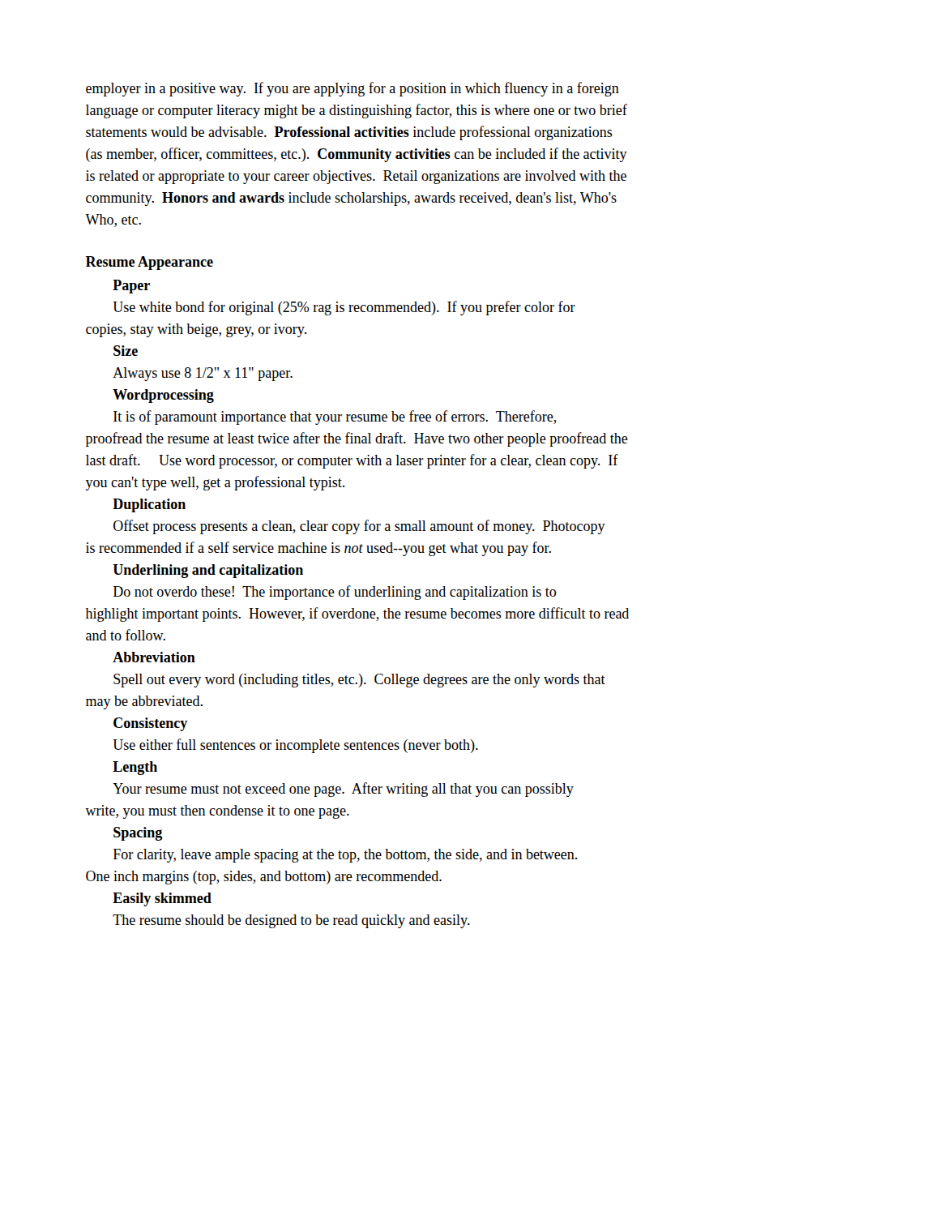employer in a positive way. If you are applying for a position in which fluency in a foreign language or computer literacy might be a distinguishing factor, this is where one or two brief statements would be advisable. Professional activities include professional organizations (as member, officer, committees, etc.). Community activities can be included if the activity is related or appropriate to your career objectives. Retail organizations are involved with the community. Honors and awards include scholarships, awards received, dean's list, Who's Who, etc.
Resume Appearance
Paper
Use white bond for original (25% rag is recommended). If you prefer color for
copies, stay with beige, grey, or ivory.
Size
Always use 8 1/2" x 11" paper.
Wordprocessing
It is of paramount importance that your resume be free of errors. Therefore,
proofread the resume at least twice after the final draft. Have two other people proofread the last draft. Use word processor, or computer with a laser printer for a clear, clean copy. If you can't type well, get a professional typist.
Duplication
Offset process presents a clean, clear copy for a small amount of money. Photocopy
is recommended if a self service machine is not used--you get what you pay for.
Underlining and capitalization
Do not overdo these! The importance of underlining and capitalization is to
highlight important points. However, if overdone, the resume becomes more difficult to read and to follow.
Abbreviation
Spell out every word (including titles, etc.). College degrees are the only words that
may be abbreviated.
Consistency
Use either full sentences or incomplete sentences (never both).
Length
Your resume must not exceed one page. After writing all that you can possibly
write, you must then condense it to one page.
Spacing
For clarity, leave ample spacing at the top, the bottom, the side, and in between.
One inch margins (top, sides, and bottom) are recommended.
Easily skimmed
The resume should be designed to be read quickly and easily.